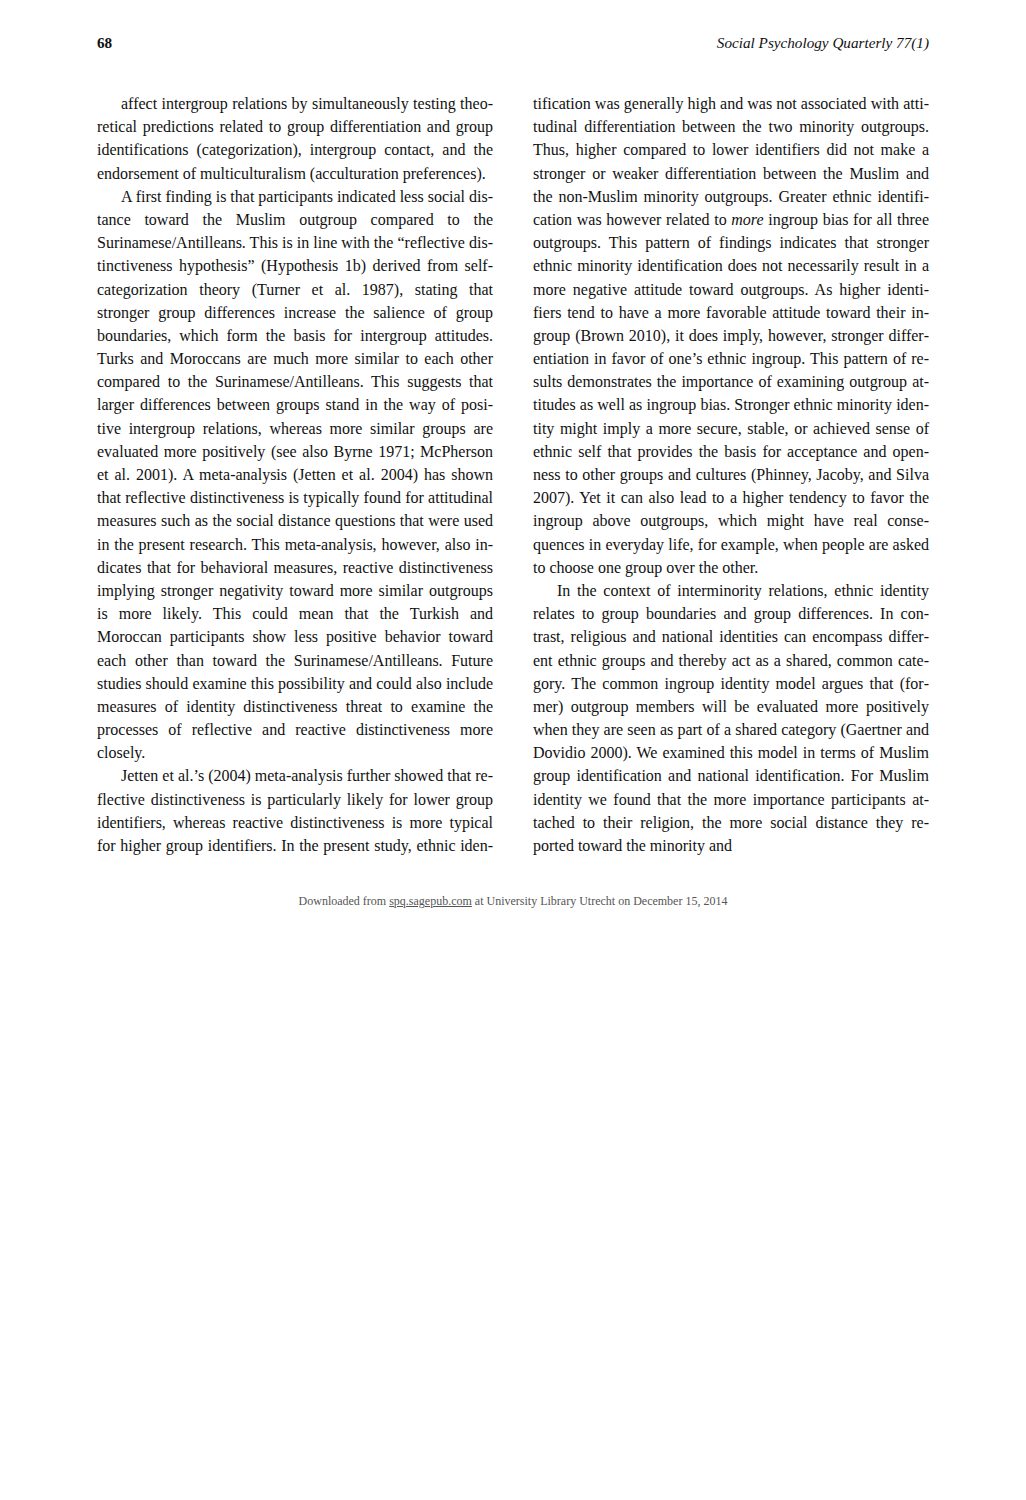68 Social Psychology Quarterly 77(1)
affect intergroup relations by simultaneously testing theoretical predictions related to group differentiation and group identifications (categorization), intergroup contact, and the endorsement of multiculturalism (acculturation preferences).
A first finding is that participants indicated less social distance toward the Muslim outgroup compared to the Surinamese/Antilleans. This is in line with the “reflective distinctiveness hypothesis” (Hypothesis 1b) derived from self-categorization theory (Turner et al. 1987), stating that stronger group differences increase the salience of group boundaries, which form the basis for intergroup attitudes. Turks and Moroccans are much more similar to each other compared to the Surinamese/Antilleans. This suggests that larger differences between groups stand in the way of positive intergroup relations, whereas more similar groups are evaluated more positively (see also Byrne 1971; McPherson et al. 2001). A meta-analysis (Jetten et al. 2004) has shown that reflective distinctiveness is typically found for attitudinal measures such as the social distance questions that were used in the present research. This meta-analysis, however, also indicates that for behavioral measures, reactive distinctiveness implying stronger negativity toward more similar outgroups is more likely. This could mean that the Turkish and Moroccan participants show less positive behavior toward each other than toward the Surinamese/Antilleans. Future studies should examine this possibility and could also include measures of identity distinctiveness threat to examine the processes of reflective and reactive distinctiveness more closely.
Jetten et al.’s (2004) meta-analysis further showed that reflective distinctiveness is particularly likely for lower group identifiers, whereas reactive distinctiveness is more typical for higher group identifiers. In the present study, ethnic identification was generally high and was not associated with attitudinal differentiation between the two minority outgroups. Thus, higher compared to lower identifiers did not make a stronger or weaker differentiation between the Muslim and the non-Muslim minority outgroups. Greater ethnic identification was however related to more ingroup bias for all three outgroups. This pattern of findings indicates that stronger ethnic minority identification does not necessarily result in a more negative attitude toward outgroups. As higher identifiers tend to have a more favorable attitude toward their ingroup (Brown 2010), it does imply, however, stronger differentiation in favor of one’s ethnic ingroup. This pattern of results demonstrates the importance of examining outgroup attitudes as well as ingroup bias. Stronger ethnic minority identity might imply a more secure, stable, or achieved sense of ethnic self that provides the basis for acceptance and openness to other groups and cultures (Phinney, Jacoby, and Silva 2007). Yet it can also lead to a higher tendency to favor the ingroup above outgroups, which might have real consequences in everyday life, for example, when people are asked to choose one group over the other.
In the context of interminority relations, ethnic identity relates to group boundaries and group differences. In contrast, religious and national identities can encompass different ethnic groups and thereby act as a shared, common category. The common ingroup identity model argues that (former) outgroup members will be evaluated more positively when they are seen as part of a shared category (Gaertner and Dovidio 2000). We examined this model in terms of Muslim group identification and national identification. For Muslim identity we found that the more importance participants attached to their religion, the more social distance they reported toward the minority and
Downloaded from spq.sagepub.com at University Library Utrecht on December 15, 2014